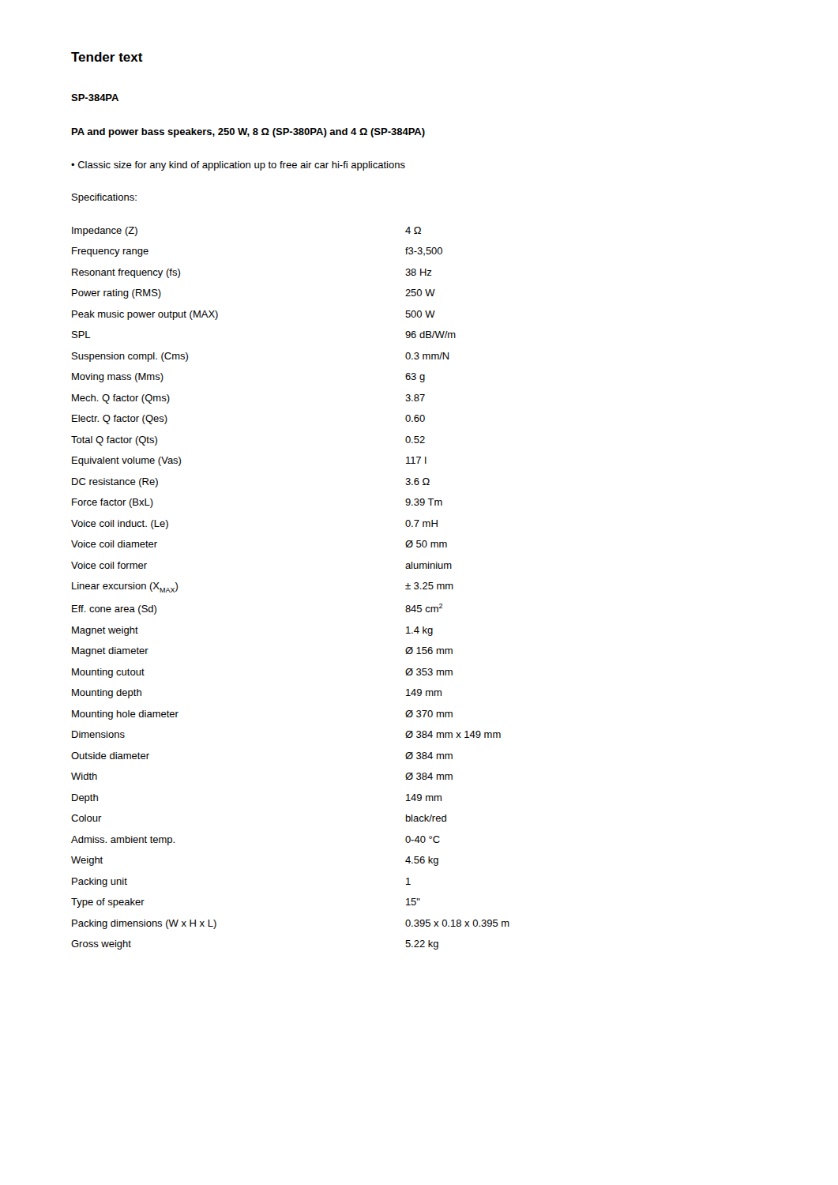Tender text
SP-384PA
PA and power bass speakers, 250 W, 8 Ω (SP-380PA) and 4 Ω (SP-384PA)
• Classic size for any kind of application up to free air car hi-fi applications
Specifications:
| Impedance (Z) | 4 Ω |
| Frequency range | f3-3,500 |
| Resonant frequency (fs) | 38 Hz |
| Power rating (RMS) | 250 W |
| Peak music power output (MAX) | 500 W |
| SPL | 96 dB/W/m |
| Suspension compl. (Cms) | 0.3 mm/N |
| Moving mass (Mms) | 63 g |
| Mech. Q factor (Qms) | 3.87 |
| Electr. Q factor (Qes) | 0.60 |
| Total Q factor (Qts) | 0.52 |
| Equivalent volume (Vas) | 117 l |
| DC resistance (Re) | 3.6 Ω |
| Force factor (BxL) | 9.39 Tm |
| Voice coil induct. (Le) | 0.7 mH |
| Voice coil diameter | Ø 50 mm |
| Voice coil former | aluminium |
| Linear excursion (X MAX ) | ± 3.25 mm |
| Eff. cone area (Sd) | 845 cm 2 |
| Magnet weight | 1.4 kg |
| Magnet diameter | Ø 156 mm |
| Mounting cutout | Ø 353 mm |
| Mounting depth | 149 mm |
| Mounting hole diameter | Ø 370 mm |
| Dimensions | Ø 384 mm x 149 mm |
| Outside diameter | Ø 384 mm |
| Width | Ø 384 mm |
| Depth | 149 mm |
| Colour | black/red |
| Admiss. ambient temp. | 0-40 °C |
| Weight | 4.56 kg |
| Packing unit | 1 |
| Type of speaker | 15" |
| Packing dimensions (W x H x L) | 0.395 x 0.18 x 0.395 m |
| Gross weight | 5.22 kg |